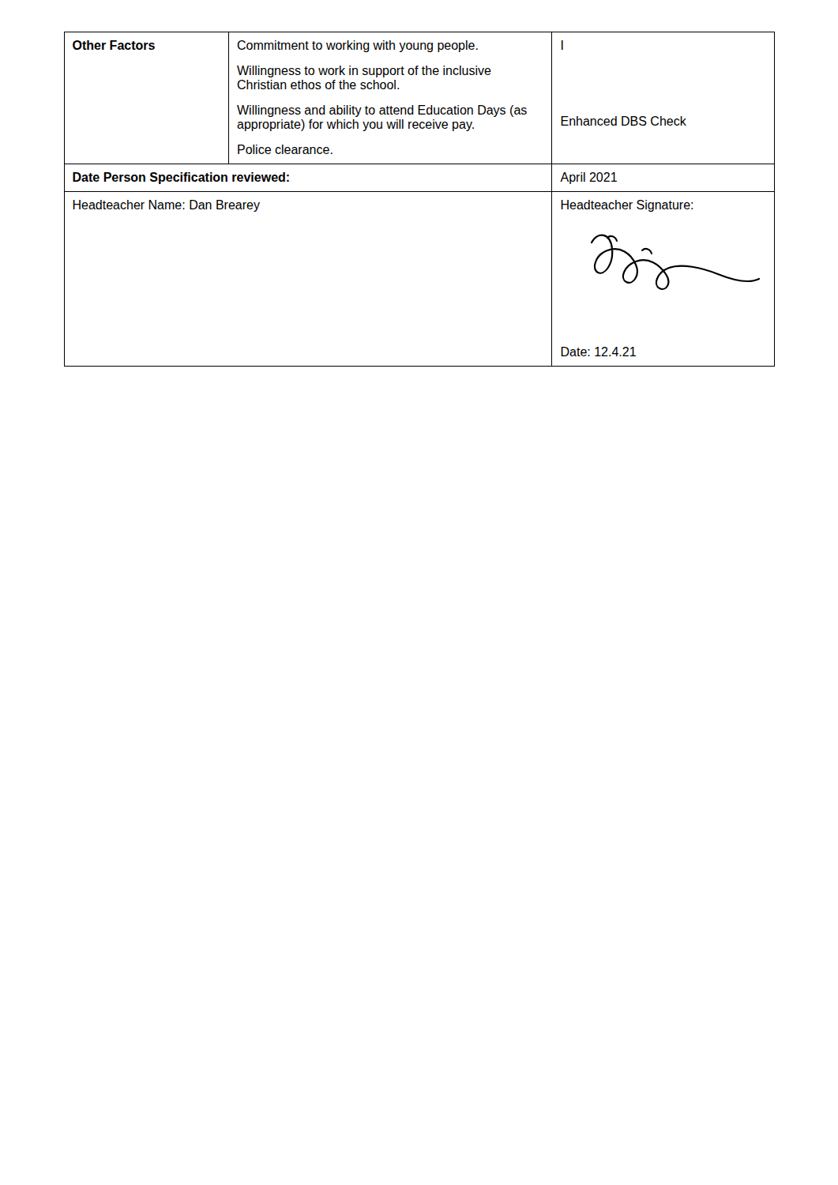| Other Factors | Commitment to working with young people. Willingness to work in support of the inclusive Christian ethos of the school. Willingness and ability to attend Education Days (as appropriate) for which you will receive pay. Police clearance. | I Enhanced DBS Check |
| Date Person Specification reviewed: | April 2021 |
| Headteacher Name: Dan Brearey | Headteacher Signature: Date: 12.4.21 |